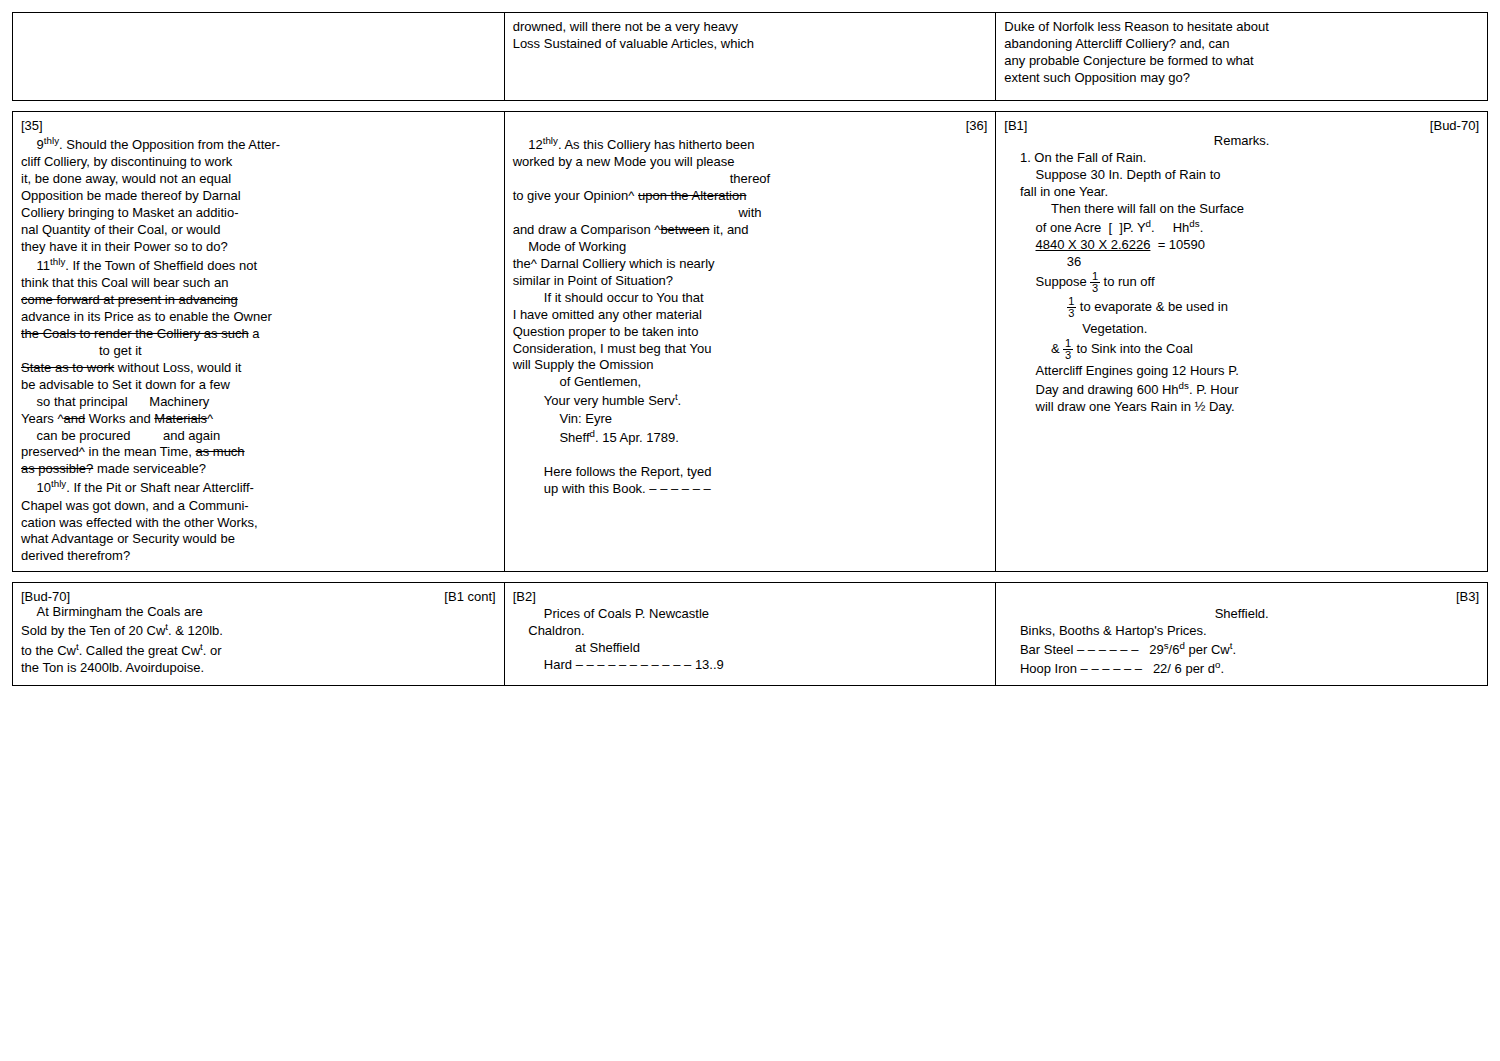| | drowned, will there not be a very heavy Loss Sustained of valuable Articles, which | Duke of Norfolk less Reason to hesitate about abandoning Attercliff Colliery? and, can any probable Conjecture be formed to what extent such Opposition may go? |
| [35] 9 thly . Should the Opposition from the Atter- cliff Colliery, by discontinuing to work it, be done away, would not an equal Opposition be made thereof by Darnal Colliery bringing to Masket an additio- nal Quantity of their Coal, or would they have it in their Power so to do? 11 thly . If the Town of Sheffield does not think that this Coal will bear such an come forward at present in advancing advance in its Price as to enable the Owner the Coals to render the Colliery as such a to get it State as to work without Loss, would it be advisable to Set it down for a few so that principal Machinery Years ^ and Works and Materials ^ can be procured and again preserved^ in the mean Time, as much as possible? made serviceable? 10 thly . If the Pit or Shaft near Attercliff- Chapel was got down, and a Communi- cation was effected with the other Works, what Advantage or Security would be derived therefrom? | [36] 12 thly . As this Colliery has hitherto been worked by a new Mode you will please thereof to give your Opinion^ upon the Alteration with and draw a Comparison ^ between it, and Mode of Working the^ Darnal Colliery which is nearly similar in Point of Situation? If it should occur to You that I have omitted any other material Question proper to be taken into Consideration, I must beg that You will Supply the Omission of Gentlemen, Your very humble Serv t . Vin: Eyre Sheff d . 15 Apr. 1789. Here follows the Report, tyed up with this Book. – – – – – – | [B1] [Bud-70] Remarks. 1. On the Fall of Rain. Suppose 30 In. Depth of Rain to fall in one Year. Then there will fall on the Surface of one Acre [ ]P. Y d . Hh ds . 4840 X 30 X 2.6226 = 10590 36 Suppose 1 3 to run off 1 3 to evaporate & be used in Vegetation. & 1 3 to Sink into the Coal Attercliff Engines going 12 Hours P. Day and drawing 600 Hh ds . P. Hour will draw one Years Rain in ½ Day. |
| [Bud-70] [B1 cont] At Birmingham the Coals are Sold by the Ten of 20 Cw t . & 120lb. to the Cw t . Called the great Cw t . or the Ton is 2400lb. Avoirdupoise. | [B2] Prices of Coals P. Newcastle Chaldron. at Sheffield Hard – – – – – – – – – – – 13..9 | [B3] Sheffield. Binks, Booths & Hartop's Prices. Bar Steel – – – – – – 29 s /6 d per Cw t . Hoop Iron – – – – – – 22/ 6 per d o . |